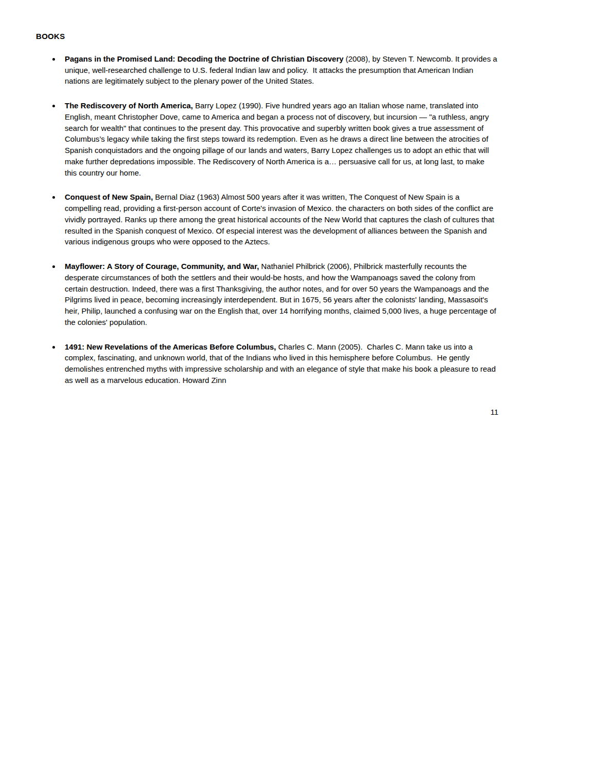BOOKS
Pagans in the Promised Land: Decoding the Doctrine of Christian Discovery (2008), by Steven T. Newcomb. It provides a unique, well-researched challenge to U.S. federal Indian law and policy. It attacks the presumption that American Indian nations are legitimately subject to the plenary power of the United States.
The Rediscovery of North America, Barry Lopez (1990). Five hundred years ago an Italian whose name, translated into English, meant Christopher Dove, came to America and began a process not of discovery, but incursion — "a ruthless, angry search for wealth" that continues to the present day. This provocative and superbly written book gives a true assessment of Columbus’s legacy while taking the first steps toward its redemption. Even as he draws a direct line between the atrocities of Spanish conquistadors and the ongoing pillage of our lands and waters, Barry Lopez challenges us to adopt an ethic that will make further depredations impossible. The Rediscovery of North America is a… persuasive call for us, at long last, to make this country our home.
Conquest of New Spain, Bernal Diaz (1963) Almost 500 years after it was written, The Conquest of New Spain is a compelling read, providing a first-person account of Corte's invasion of Mexico. the characters on both sides of the conflict are vividly portrayed. Ranks up there among the great historical accounts of the New World that captures the clash of cultures that resulted in the Spanish conquest of Mexico. Of especial interest was the development of alliances between the Spanish and various indigenous groups who were opposed to the Aztecs.
Mayflower: A Story of Courage, Community, and War, Nathaniel Philbrick (2006), Philbrick masterfully recounts the desperate circumstances of both the settlers and their would-be hosts, and how the Wampanoags saved the colony from certain destruction. Indeed, there was a first Thanksgiving, the author notes, and for over 50 years the Wampanoags and the Pilgrims lived in peace, becoming increasingly interdependent. But in 1675, 56 years after the colonists' landing, Massasoit's heir, Philip, launched a confusing war on the English that, over 14 horrifying months, claimed 5,000 lives, a huge percentage of the colonies' population.
1491: New Revelations of the Americas Before Columbus, Charles C. Mann (2005). Charles C. Mann take us into a complex, fascinating, and unknown world, that of the Indians who lived in this hemisphere before Columbus. He gently demolishes entrenched myths with impressive scholarship and with an elegance of style that make his book a pleasure to read as well as a marvelous education. Howard Zinn
11